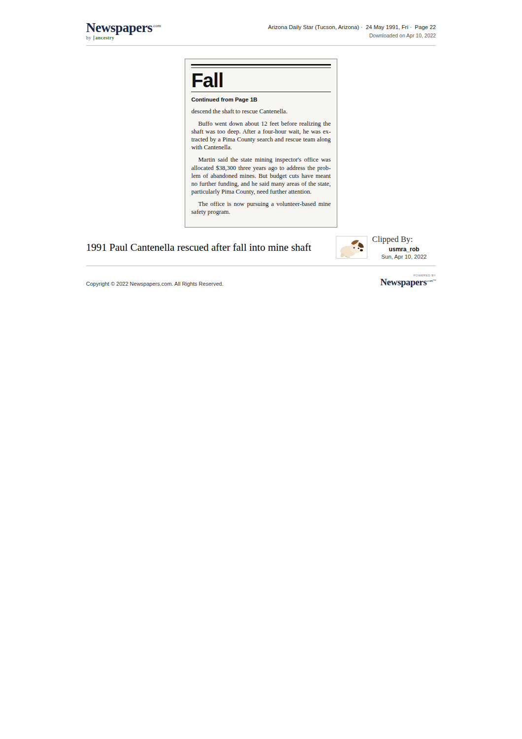Newspapers.com
by ∣ancestry
Arizona Daily Star (Tucson, Arizona) · 24 May 1991, Fri · Page 22
Downloaded on Apr 10, 2022
Fall
Continued from Page 1B
descend the shaft to rescue Cantenella.
Buffo went down about 12 feet before realizing the shaft was too deep. After a four-hour wait, he was extracted by a Pima County search and rescue team along with Cantenella.
Martin said the state mining inspector's office was allocated $38,300 three years ago to address the problem of abandoned mines. But budget cuts have meant no further funding, and he said many areas of the state, particularly Pima County, need further attention.
The office is now pursuing a volunteer-based mine safety program.
1991 Paul Cantenella rescued after fall into mine shaft
Clipped By:
usmra_rob
Sun, Apr 10, 2022
Copyright © 2022 Newspapers.com. All Rights Reserved.
Powered by
Newspapers.com™